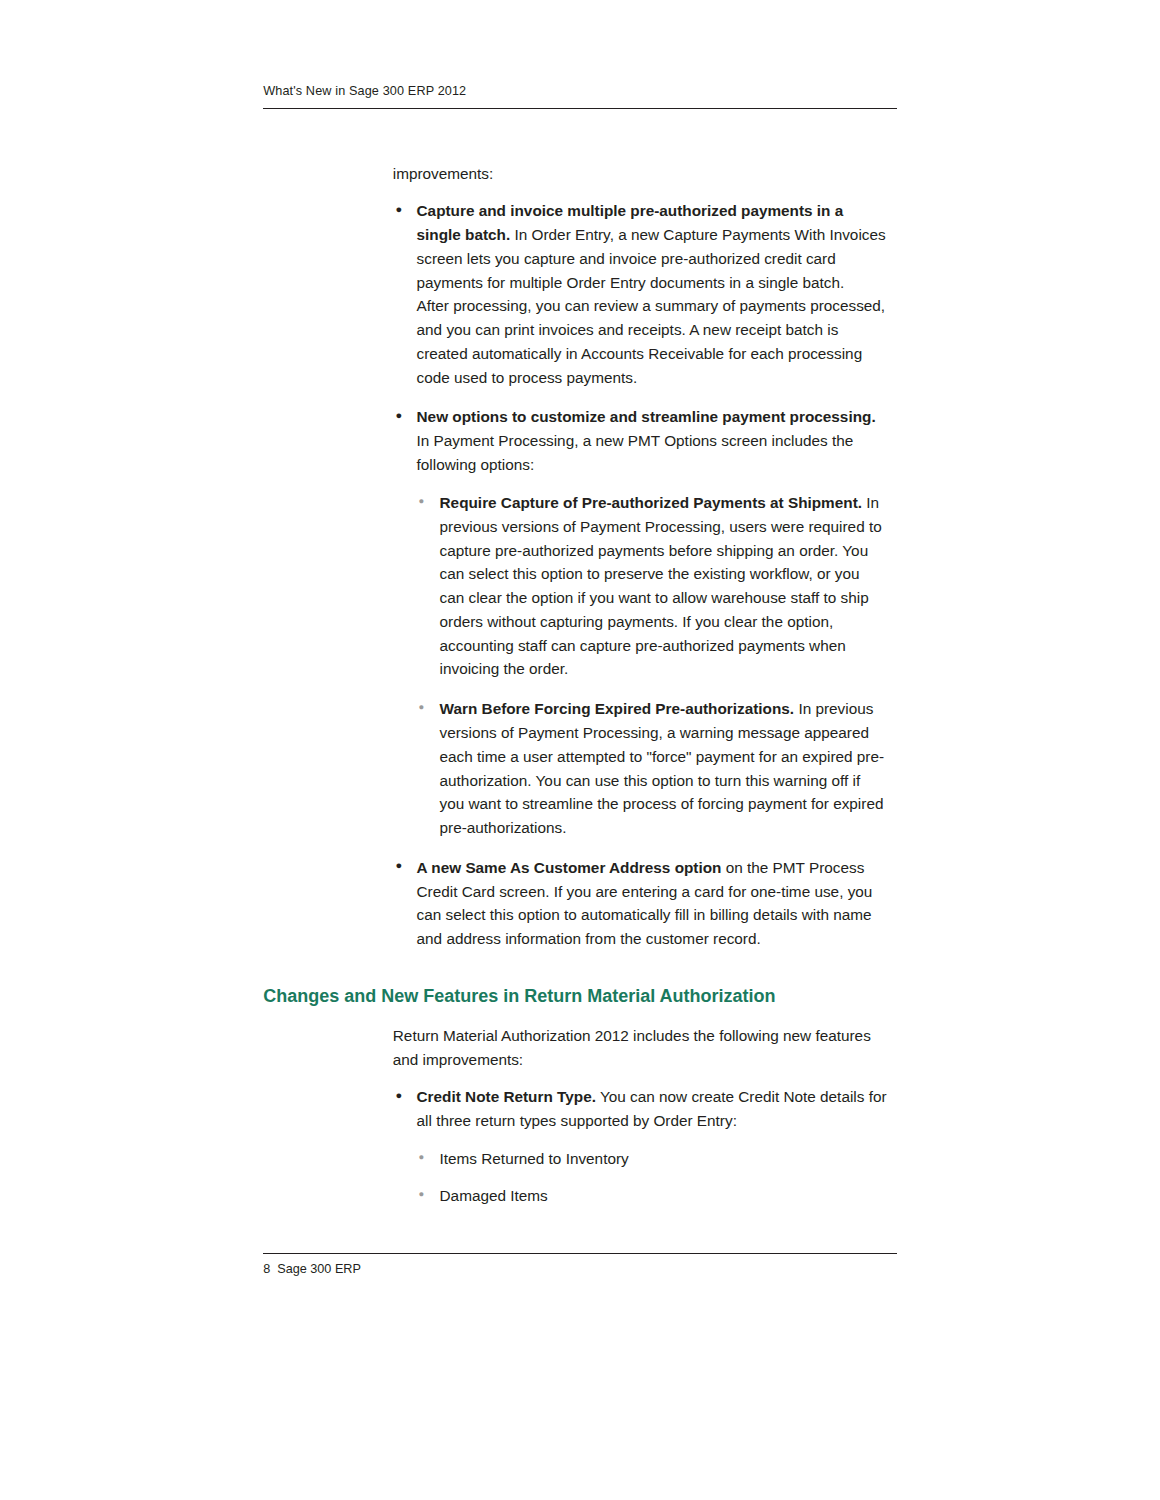What's New in Sage 300 ERP 2012
improvements:
Capture and invoice multiple pre-authorized payments in a single batch. In Order Entry, a new Capture Payments With Invoices screen lets you capture and invoice pre-authorized credit card payments for multiple Order Entry documents in a single batch.
After processing, you can review a summary of payments processed, and you can print invoices and receipts. A new receipt batch is created automatically in Accounts Receivable for each processing code used to process payments.
New options to customize and streamline payment processing. In Payment Processing, a new PMT Options screen includes the following options:
Require Capture of Pre-authorized Payments at Shipment. In previous versions of Payment Processing, users were required to capture pre-authorized payments before shipping an order. You can select this option to preserve the existing workflow, or you can clear the option if you want to allow warehouse staff to ship orders without capturing payments. If you clear the option, accounting staff can capture pre-authorized payments when invoicing the order.
Warn Before Forcing Expired Pre-authorizations. In previous versions of Payment Processing, a warning message appeared each time a user attempted to "force" payment for an expired pre-authorization. You can use this option to turn this warning off if you want to streamline the process of forcing payment for expired pre-authorizations.
A new Same As Customer Address option on the PMT Process Credit Card screen. If you are entering a card for one-time use, you can select this option to automatically fill in billing details with name and address information from the customer record.
Changes and New Features in Return Material Authorization
Return Material Authorization 2012 includes the following new features and improvements:
Credit Note Return Type. You can now create Credit Note details for all three return types supported by Order Entry:
Items Returned to Inventory
Damaged Items
8 Sage 300 ERP